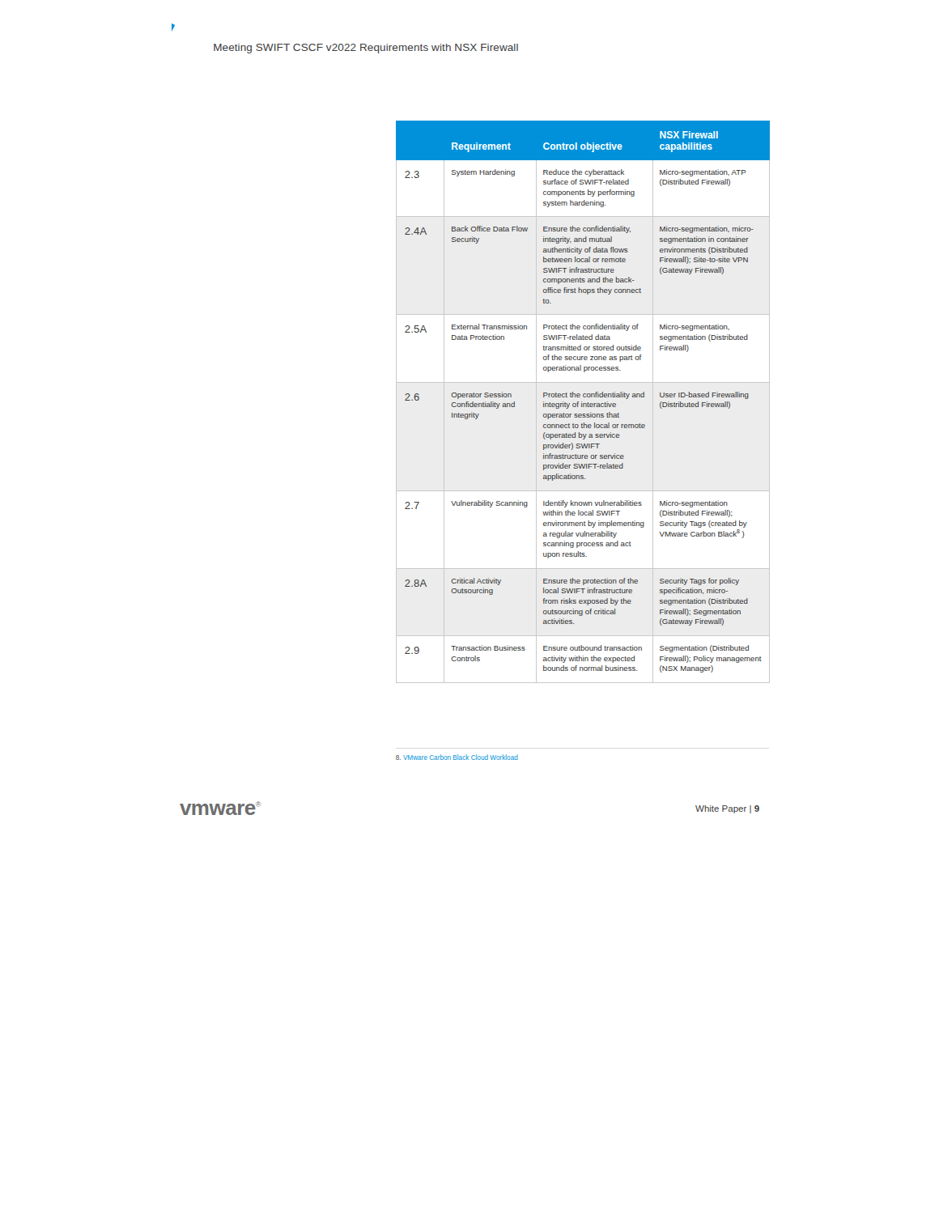Meeting SWIFT CSCF v2022 Requirements with NSX Firewall
| | Requirement | Control objective | NSX Firewall capabilities |
| --- | --- | --- | --- |
| 2.3 | System Hardening | Reduce the cyberattack surface of SWIFT-related components by performing system hardening. | Micro-segmentation, ATP (Distributed Firewall) |
| 2.4A | Back Office Data Flow Security | Ensure the confidentiality, integrity, and mutual authenticity of data flows between local or remote SWIFT infrastructure components and the back-office first hops they connect to. | Micro-segmentation, micro-segmentation in container environments (Distributed Firewall); Site-to-site VPN (Gateway Firewall) |
| 2.5A | External Transmission Data Protection | Protect the confidentiality of SWIFT-related data transmitted or stored outside of the secure zone as part of operational processes. | Micro-segmentation, segmentation (Distributed Firewall) |
| 2.6 | Operator Session Confidentiality and Integrity | Protect the confidentiality and integrity of interactive operator sessions that connect to the local or remote (operated by a service provider) SWIFT infrastructure or service provider SWIFT-related applications. | User ID-based Firewalling (Distributed Firewall) |
| 2.7 | Vulnerability Scanning | Identify known vulnerabilities within the local SWIFT environment by implementing a regular vulnerability scanning process and act upon results. | Micro-segmentation (Distributed Firewall); Security Tags (created by VMware Carbon Black 8 ) |
| 2.8A | Critical Activity Outsourcing | Ensure the protection of the local SWIFT infrastructure from risks exposed by the outsourcing of critical activities. | Security Tags for policy specification, micro-segmentation (Distributed Firewall); Segmentation (Gateway Firewall) |
| 2.9 | Transaction Business Controls | Ensure outbound transaction activity within the expected bounds of normal business. | Segmentation (Distributed Firewall); Policy management (NSX Manager) |
8. VMware Carbon Black Cloud Workload
vmware®
White Paper | 9